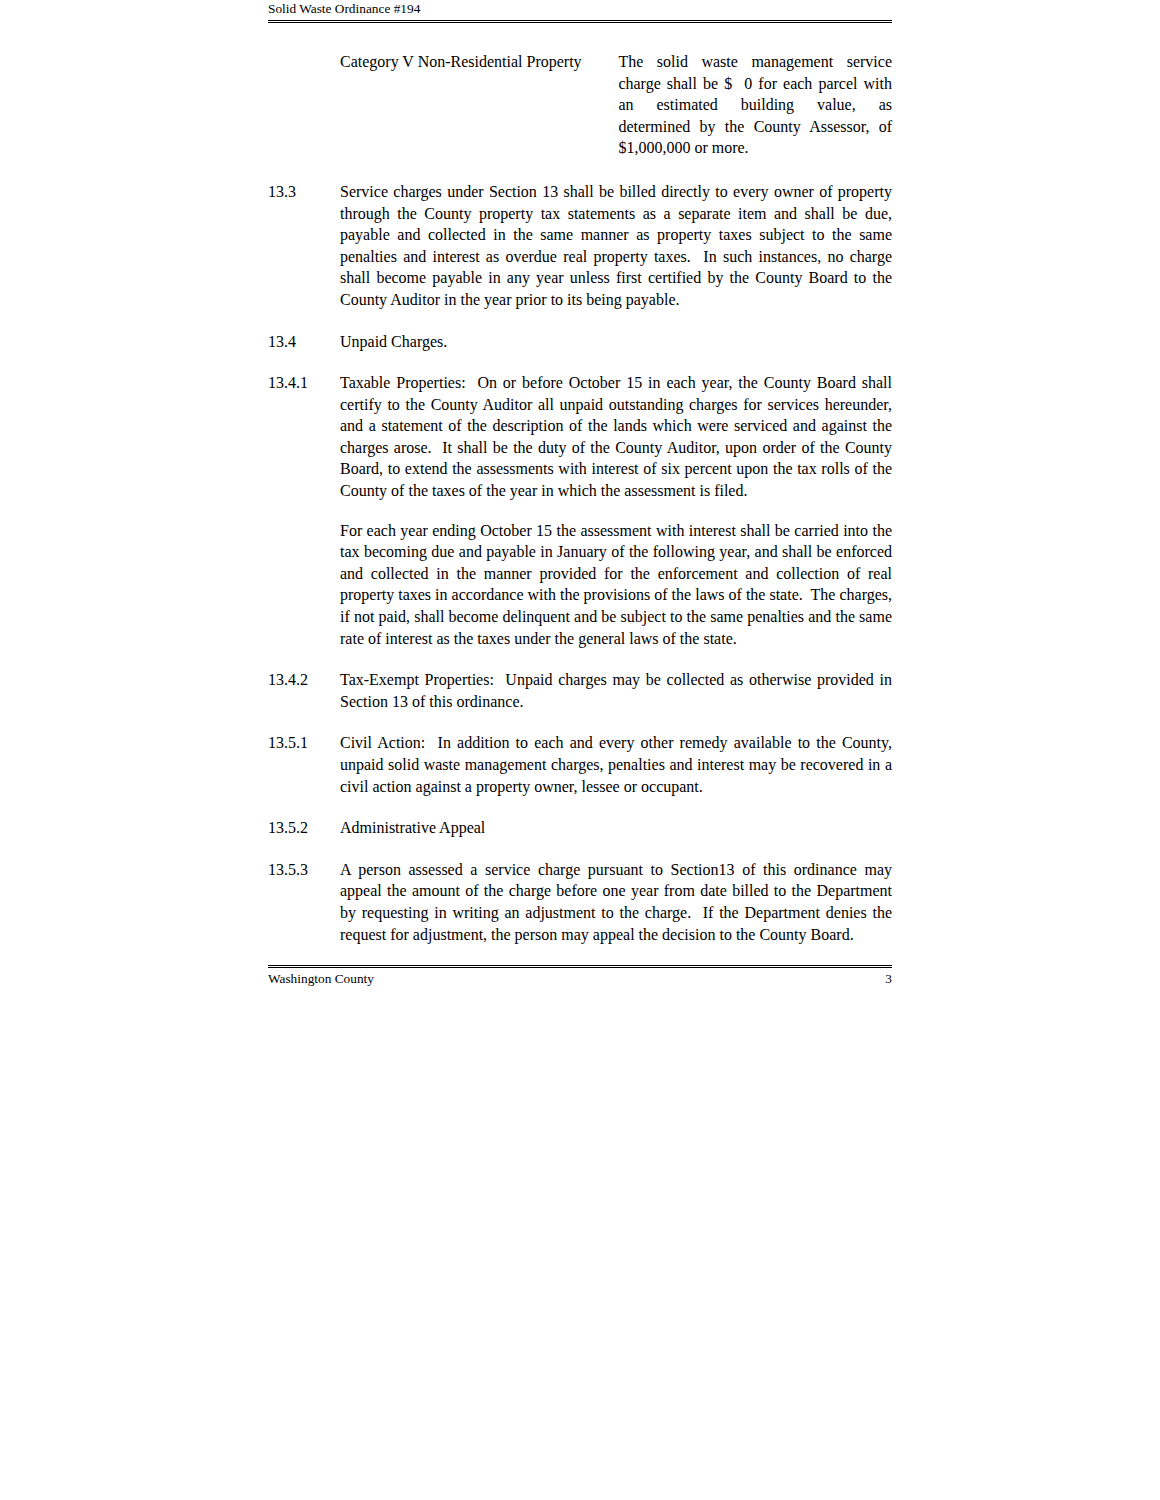Solid Waste Ordinance #194
Category V Non-Residential Property
The solid waste management service charge shall be $ 0 for each parcel with an estimated building value, as determined by the County Assessor, of $1,000,000 or more.
13.3
Service charges under Section 13 shall be billed directly to every owner of property through the County property tax statements as a separate item and shall be due, payable and collected in the same manner as property taxes subject to the same penalties and interest as overdue real property taxes. In such instances, no charge shall become payable in any year unless first certified by the County Board to the County Auditor in the year prior to its being payable.
13.4
Unpaid Charges.
13.4.1
Taxable Properties: On or before October 15 in each year, the County Board shall certify to the County Auditor all unpaid outstanding charges for services hereunder, and a statement of the description of the lands which were serviced and against the charges arose. It shall be the duty of the County Auditor, upon order of the County Board, to extend the assessments with interest of six percent upon the tax rolls of the County of the taxes of the year in which the assessment is filed.
For each year ending October 15 the assessment with interest shall be carried into the tax becoming due and payable in January of the following year, and shall be enforced and collected in the manner provided for the enforcement and collection of real property taxes in accordance with the provisions of the laws of the state. The charges, if not paid, shall become delinquent and be subject to the same penalties and the same rate of interest as the taxes under the general laws of the state.
13.4.2
Tax-Exempt Properties: Unpaid charges may be collected as otherwise provided in Section 13 of this ordinance.
13.5.1
Civil Action: In addition to each and every other remedy available to the County, unpaid solid waste management charges, penalties and interest may be recovered in a civil action against a property owner, lessee or occupant.
13.5.2
Administrative Appeal
13.5.3
A person assessed a service charge pursuant to Section13 of this ordinance may appeal the amount of the charge before one year from date billed to the Department by requesting in writing an adjustment to the charge. If the Department denies the request for adjustment, the person may appeal the decision to the County Board.
Washington County 3